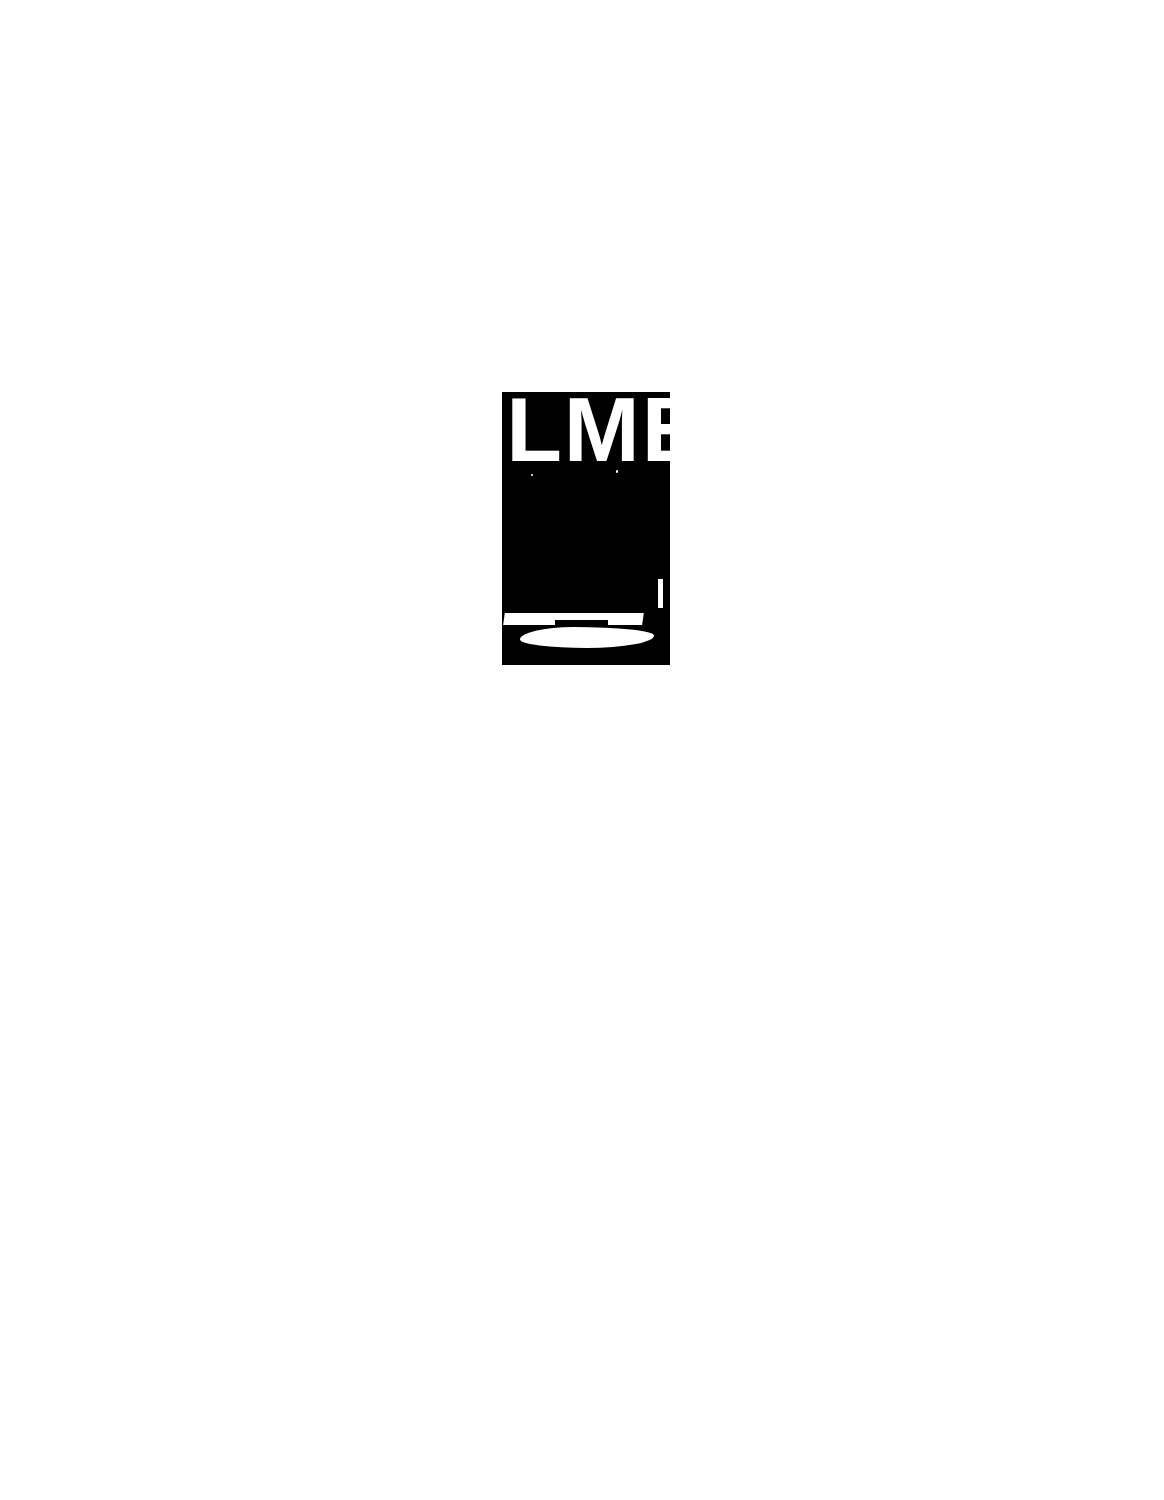LME